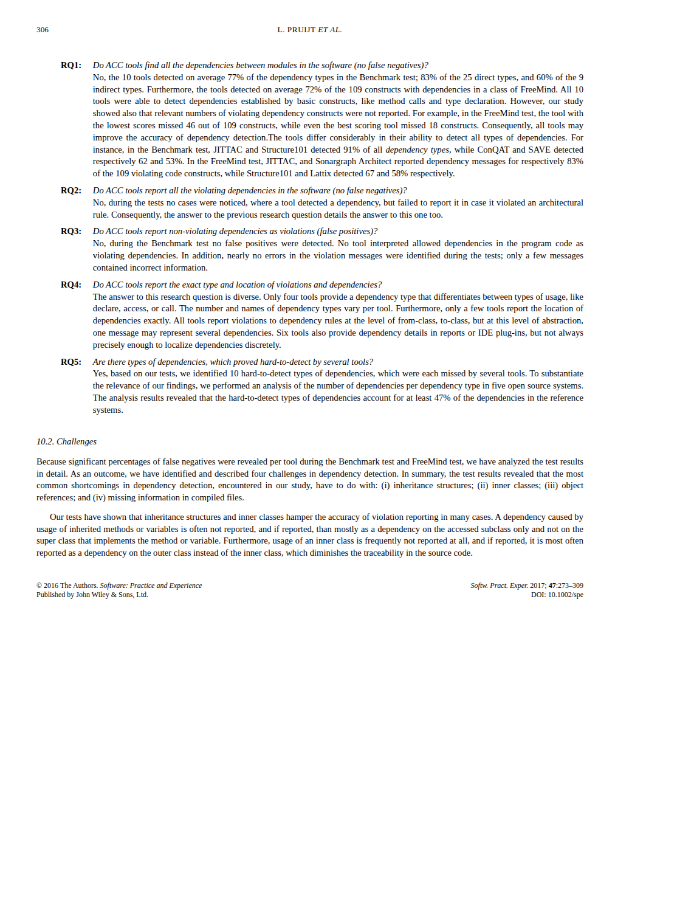306 L. PRUIJT ET AL.
RQ1:
Do ACC tools find all the dependencies between modules in the software (no false negatives)? No, the 10 tools detected on average 77% of the dependency types in the Benchmark test; 83% of the 25 direct types, and 60% of the 9 indirect types. Furthermore, the tools detected on average 72% of the 109 constructs with dependencies in a class of FreeMind. All 10 tools were able to detect dependencies established by basic constructs, like method calls and type declaration. However, our study showed also that relevant numbers of violating dependency constructs were not reported. For example, in the FreeMind test, the tool with the lowest scores missed 46 out of 109 constructs, while even the best scoring tool missed 18 constructs. Consequently, all tools may improve the accuracy of dependency detection.The tools differ considerably in their ability to detect all types of dependencies. For instance, in the Benchmark test, JITTAC and Structure101 detected 91% of all dependency types, while ConQAT and SAVE detected respectively 62 and 53%. In the FreeMind test, JITTAC, and Sonargraph Architect reported dependency messages for respectively 83% of the 109 violating code constructs, while Structure101 and Lattix detected 67 and 58% respectively.
RQ2:
Do ACC tools report all the violating dependencies in the software (no false negatives)? No, during the tests no cases were noticed, where a tool detected a dependency, but failed to report it in case it violated an architectural rule. Consequently, the answer to the previous research question details the answer to this one too.
RQ3:
Do ACC tools report non-violating dependencies as violations (false positives)? No, during the Benchmark test no false positives were detected. No tool interpreted allowed dependencies in the program code as violating dependencies. In addition, nearly no errors in the violation messages were identified during the tests; only a few messages contained incorrect information.
RQ4:
Do ACC tools report the exact type and location of violations and dependencies? The answer to this research question is diverse. Only four tools provide a dependency type that differentiates between types of usage, like declare, access, or call. The number and names of dependency types vary per tool. Furthermore, only a few tools report the location of dependencies exactly. All tools report violations to dependency rules at the level of from-class, to-class, but at this level of abstraction, one message may represent several dependencies. Six tools also provide dependency details in reports or IDE plug-ins, but not always precisely enough to localize dependencies discretely.
RQ5:
Are there types of dependencies, which proved hard-to-detect by several tools? Yes, based on our tests, we identified 10 hard-to-detect types of dependencies, which were each missed by several tools. To substantiate the relevance of our findings, we performed an analysis of the number of dependencies per dependency type in five open source systems. The analysis results revealed that the hard-to-detect types of dependencies account for at least 47% of the dependencies in the reference systems.
10.2. Challenges
Because significant percentages of false negatives were revealed per tool during the Benchmark test and FreeMind test, we have analyzed the test results in detail. As an outcome, we have identified and described four challenges in dependency detection. In summary, the test results revealed that the most common shortcomings in dependency detection, encountered in our study, have to do with: (i) inheritance structures; (ii) inner classes; (iii) object references; and (iv) missing information in compiled files.
Our tests have shown that inheritance structures and inner classes hamper the accuracy of violation reporting in many cases. A dependency caused by usage of inherited methods or variables is often not reported, and if reported, than mostly as a dependency on the accessed subclass only and not on the super class that implements the method or variable. Furthermore, usage of an inner class is frequently not reported at all, and if reported, it is most often reported as a dependency on the outer class instead of the inner class, which diminishes the traceability in the source code.
© 2016 The Authors. Software: Practice and Experience
Published by John Wiley & Sons, Ltd.
Softw. Pract. Exper. 2017; 47:273–309
DOI: 10.1002/spe